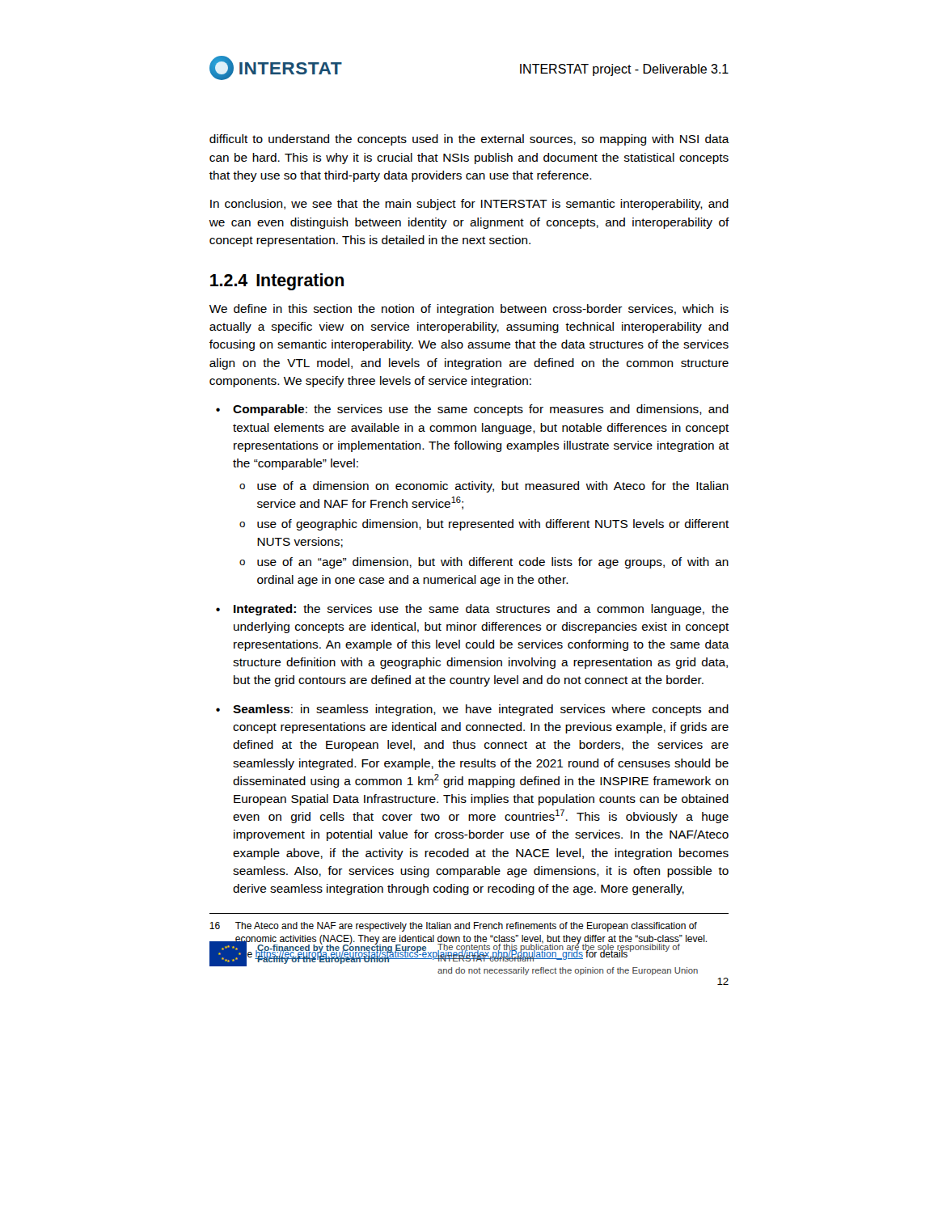INTERSTAT
INTERSTAT project - Deliverable 3.1
difficult to understand the concepts used in the external sources, so mapping with NSI data can be hard. This is why it is crucial that NSIs publish and document the statistical concepts that they use so that third-party data providers can use that reference.
In conclusion, we see that the main subject for INTERSTAT is semantic interoperability, and we can even distinguish between identity or alignment of concepts, and interoperability of concept representation. This is detailed in the next section.
1.2.4 Integration
We define in this section the notion of integration between cross-border services, which is actually a specific view on service interoperability, assuming technical interoperability and focusing on semantic interoperability. We also assume that the data structures of the services align on the VTL model, and levels of integration are defined on the common structure components. We specify three levels of service integration:
Comparable: the services use the same concepts for measures and dimensions, and textual elements are available in a common language, but notable differences in concept representations or implementation. The following examples illustrate service integration at the “comparable” level:
use of a dimension on economic activity, but measured with Ateco for the Italian service and NAF for French service16;
use of geographic dimension, but represented with different NUTS levels or different NUTS versions;
use of an “age” dimension, but with different code lists for age groups, of with an ordinal age in one case and a numerical age in the other.
Integrated: the services use the same data structures and a common language, the underlying concepts are identical, but minor differences or discrepancies exist in concept representations. An example of this level could be services conforming to the same data structure definition with a geographic dimension involving a representation as grid data, but the grid contours are defined at the country level and do not connect at the border.
Seamless: in seamless integration, we have integrated services where concepts and concept representations are identical and connected. In the previous example, if grids are defined at the European level, and thus connect at the borders, the services are seamlessly integrated. For example, the results of the 2021 round of censuses should be disseminated using a common 1 km2 grid mapping defined in the INSPIRE framework on European Spatial Data Infrastructure. This implies that population counts can be obtained even on grid cells that cover two or more countries17. This is obviously a huge improvement in potential value for cross-border use of the services. In the NAF/Ateco example above, if the activity is recoded at the NACE level, the integration becomes seamless. Also, for services using comparable age dimensions, it is often possible to derive seamless integration through coding or recoding of the age. More generally,
16
The Ateco and the NAF are respectively the Italian and French refinements of the European classification of economic activities (NACE). They are identical down to the “class” level, but they differ at the “sub-class” level.
17
See https://ec.europa.eu/eurostat/statistics-explained/index.php/Population_grids for details
★ ★ ★ ★ ★ ★ ★ ★ ★ ★ ★ ★
Co-financed by the Connecting Europe
Facility of the European Union
The contents of this publication are the sole responsibility of INTERSTAT consortium
and do not necessarily reflect the opinion of the European Union
12